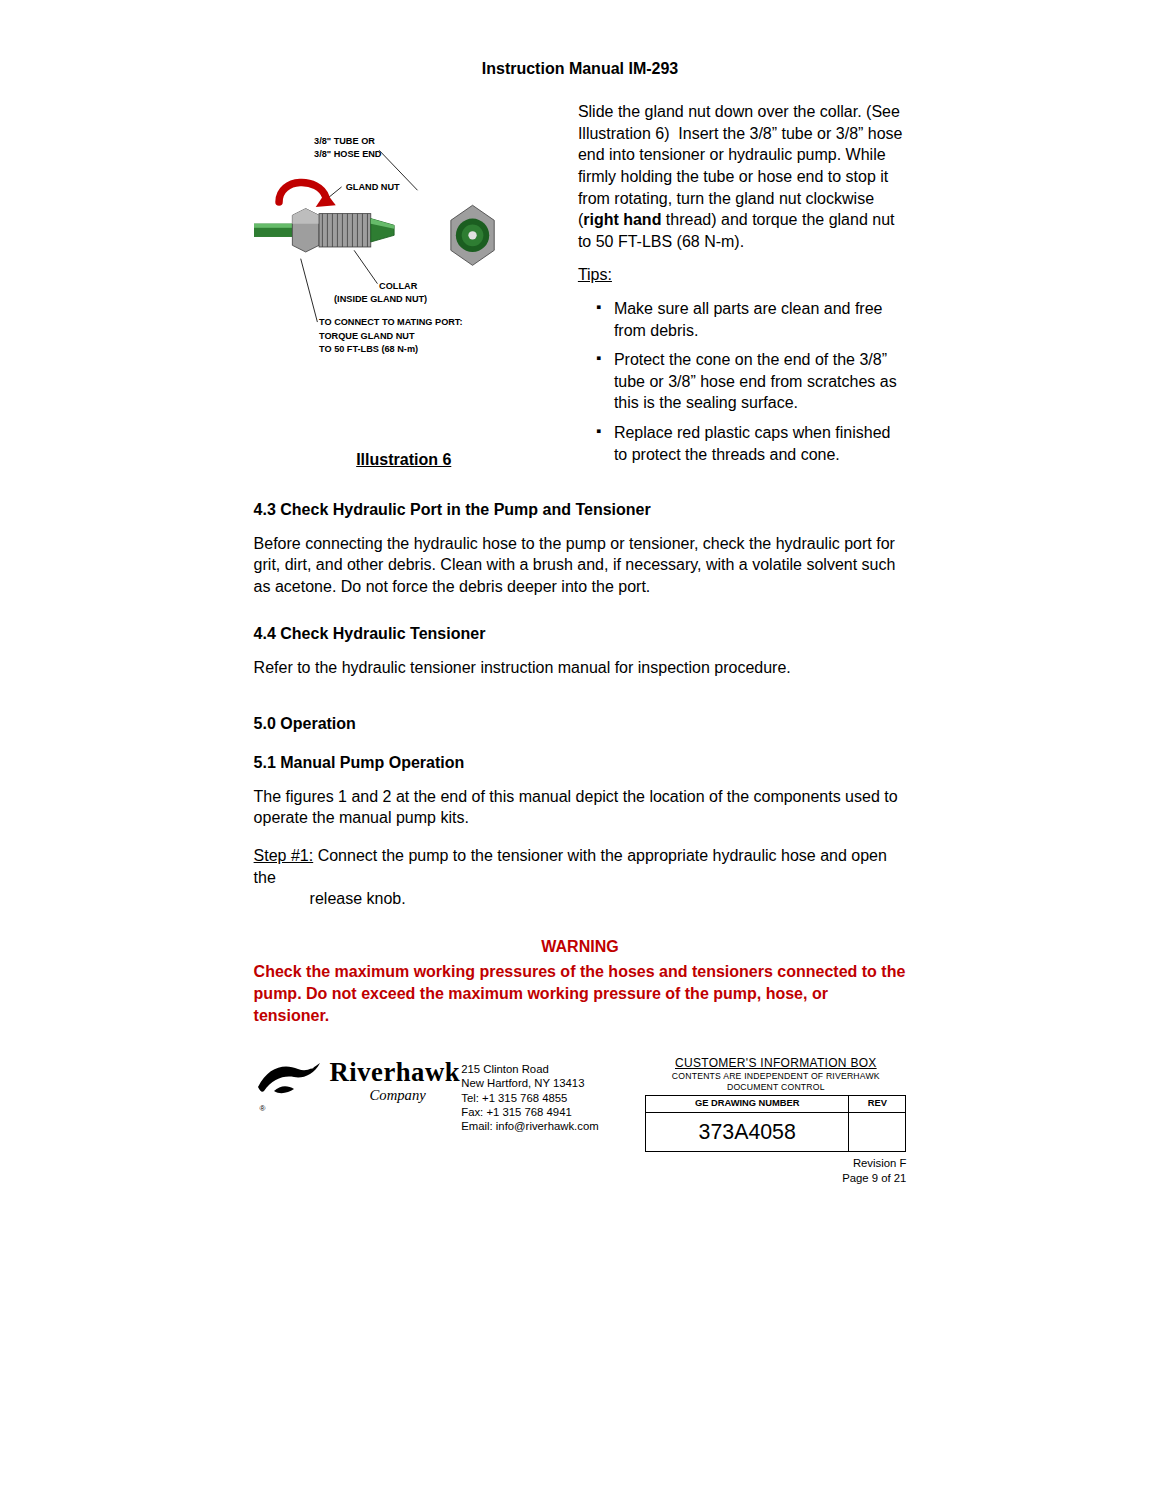Instruction Manual IM-293
3/8" TUBE OR 3/8" HOSE END GLAND NUT COLLAR (INSIDE GLAND NUT) TO CONNECT TO MATING PORT: TORQUE GLAND NUT TO 50 FT-LBS (68 N-m)
Illustration 6
Slide the gland nut down over the collar. (See Illustration 6) Insert the 3/8” tube or 3/8” hose end into tensioner or hydraulic pump. While firmly holding the tube or hose end to stop it from rotating, turn the gland nut clockwise (right hand thread) and torque the gland nut to 50 FT-LBS (68 N-m).
Tips:
Make sure all parts are clean and free from debris.
Protect the cone on the end of the 3/8” tube or 3/8” hose end from scratches as this is the sealing surface.
Replace red plastic caps when finished to protect the threads and cone.
4.3 Check Hydraulic Port in the Pump and Tensioner
Before connecting the hydraulic hose to the pump or tensioner, check the hydraulic port for grit, dirt, and other debris. Clean with a brush and, if necessary, with a volatile solvent such as acetone. Do not force the debris deeper into the port.
4.4 Check Hydraulic Tensioner
Refer to the hydraulic tensioner instruction manual for inspection procedure.
5.0 Operation
5.1 Manual Pump Operation
The figures 1 and 2 at the end of this manual depict the location of the components used to operate the manual pump kits.
Step #1: Connect the pump to the tensioner with the appropriate hydraulic hose and open the release knob.
WARNING
Check the maximum working pressures of the hoses and tensioners connected to the pump. Do not exceed the maximum working pressure of the pump, hose, or tensioner.
Riverhawk
Company
®
215 Clinton Road
New Hartford, NY 13413
Tel: +1 315 768 4855
Fax: +1 315 768 4941
Email: info@riverhawk.com
CUSTOMER'S INFORMATION BOX
CONTENTS ARE INDEPENDENT OF RIVERHAWK DOCUMENT CONTROL
| GE DRAWING NUMBER | REV |
| --- | --- |
| 373A4058 | |
Revision F
Page 9 of 21